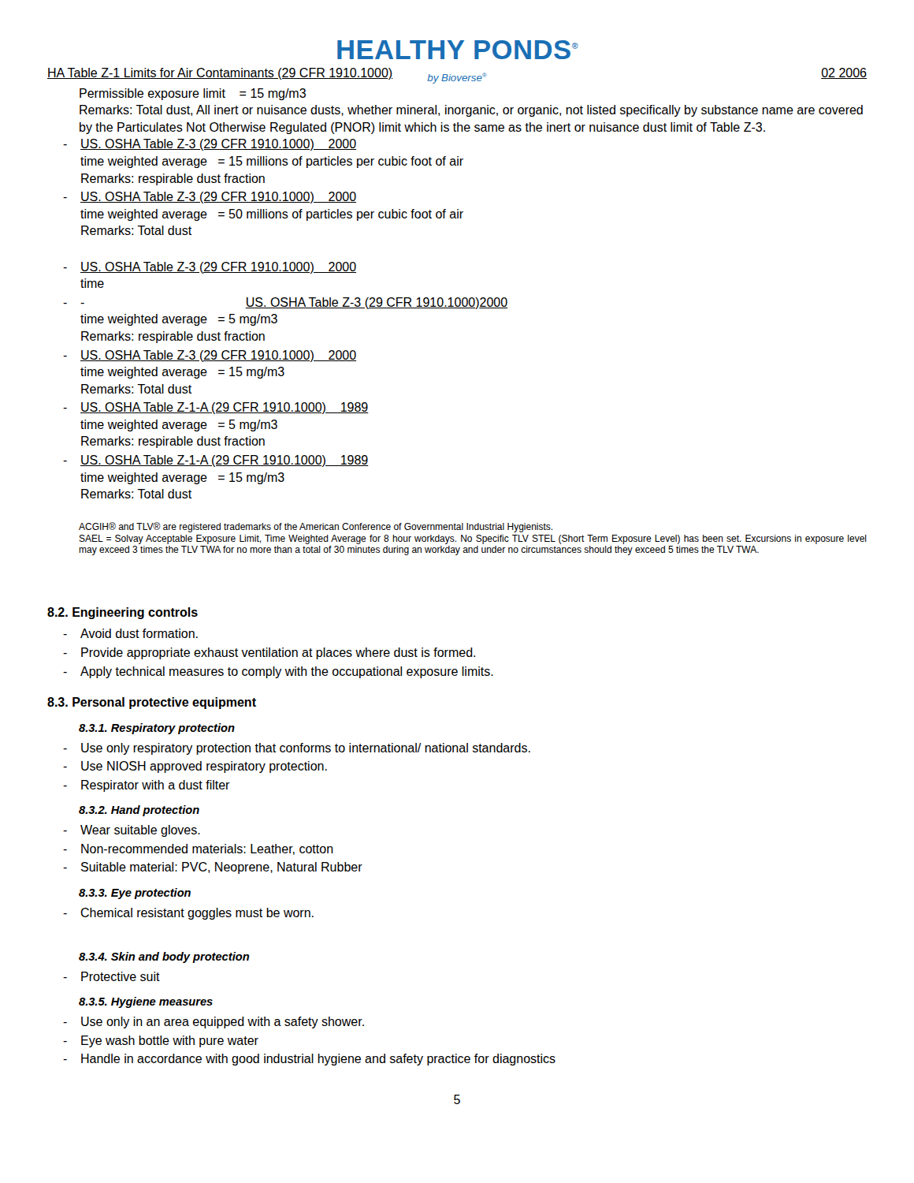HEALTHY PONDS®
by Bioverse®
HA Table Z-1 Limits for Air Contaminants (29 CFR 1910.1000) 02 2006
Permissible exposure limit = 15 mg/m3
Remarks: Total dust, All inert or nuisance dusts, whether mineral, inorganic, or organic, not listed specifically by substance name are covered by the Particulates Not Otherwise Regulated (PNOR) limit which is the same as the inert or nuisance dust limit of Table Z-3.
US. OSHA Table Z-3 (29 CFR 1910.1000) 2000
time weighted average = 15 millions of particles per cubic foot of air
Remarks: respirable dust fraction
US. OSHA Table Z-3 (29 CFR 1910.1000) 2000
time weighted average = 50 millions of particles per cubic foot of air
Remarks: Total dust
US. OSHA Table Z-3 (29 CFR 1910.1000) 2000
time
- US. OSHA Table Z-3 (29 CFR 1910.1000) 2000
time weighted average = 5 mg/m3
Remarks: respirable dust fraction
US. OSHA Table Z-3 (29 CFR 1910.1000) 2000
time weighted average = 15 mg/m3
Remarks: Total dust
US. OSHA Table Z-1-A (29 CFR 1910.1000) 1989
time weighted average = 5 mg/m3
Remarks: respirable dust fraction
US. OSHA Table Z-1-A (29 CFR 1910.1000) 1989
time weighted average = 15 mg/m3
Remarks: Total dust
ACGIH® and TLV® are registered trademarks of the American Conference of Governmental Industrial Hygienists.
SAEL = Solvay Acceptable Exposure Limit, Time Weighted Average for 8 hour workdays. No Specific TLV STEL (Short Term Exposure Level) has been set. Excursions in exposure level may exceed 3 times the TLV TWA for no more than a total of 30 minutes during an workday and under no circumstances should they exceed 5 times the TLV TWA.
8.2. Engineering controls
Avoid dust formation.
Provide appropriate exhaust ventilation at places where dust is formed.
Apply technical measures to comply with the occupational exposure limits.
8.3. Personal protective equipment
8.3.1. Respiratory protection
Use only respiratory protection that conforms to international/ national standards.
Use NIOSH approved respiratory protection.
Respirator with a dust filter
8.3.2. Hand protection
Wear suitable gloves.
Non-recommended materials: Leather, cotton
Suitable material: PVC, Neoprene, Natural Rubber
8.3.3. Eye protection
Chemical resistant goggles must be worn.
8.3.4. Skin and body protection
Protective suit
8.3.5. Hygiene measures
Use only in an area equipped with a safety shower.
Eye wash bottle with pure water
Handle in accordance with good industrial hygiene and safety practice for diagnostics
5